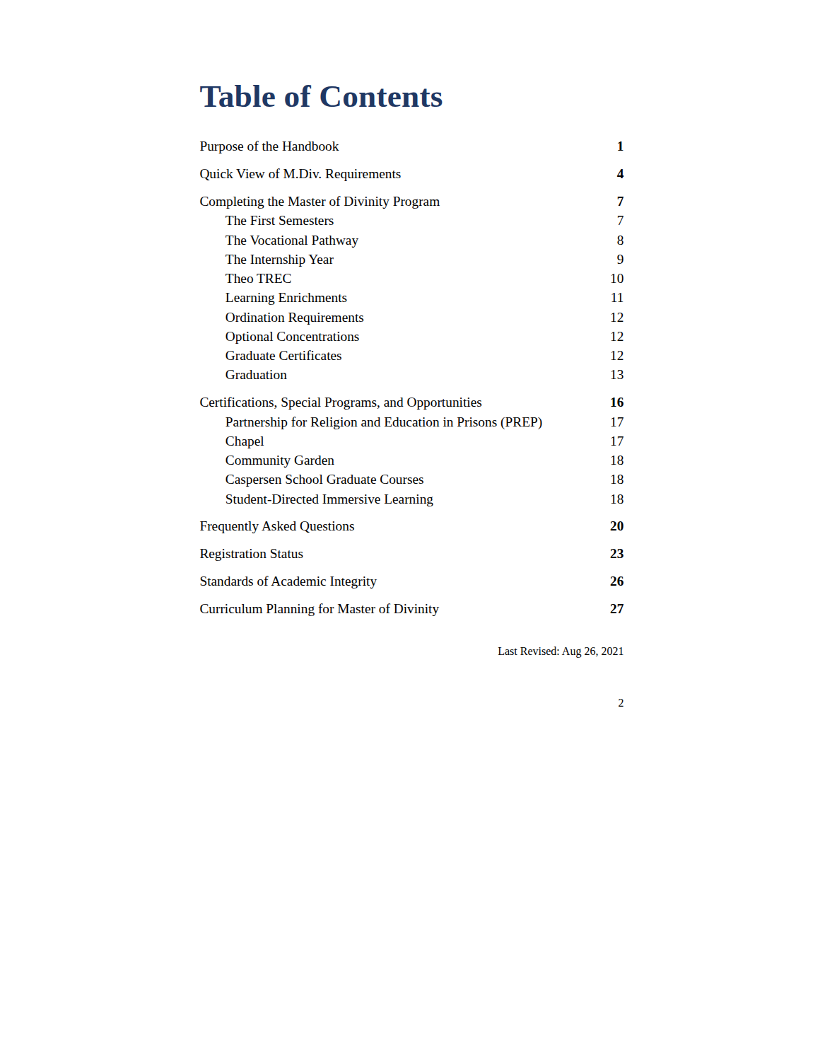Table of Contents
| Purpose of the Handbook | 1 |
| Quick View of M.Div. Requirements | 4 |
| Completing the Master of Divinity Program | 7 |
| The First Semesters | 7 |
| The Vocational Pathway | 8 |
| The Internship Year | 9 |
| Theo TREC | 10 |
| Learning Enrichments | 11 |
| Ordination Requirements | 12 |
| Optional Concentrations | 12 |
| Graduate Certificates | 12 |
| Graduation | 13 |
| Certifications, Special Programs, and Opportunities | 16 |
| Partnership for Religion and Education in Prisons (PREP) | 17 |
| Chapel | 17 |
| Community Garden | 18 |
| Caspersen School Graduate Courses | 18 |
| Student-Directed Immersive Learning | 18 |
| Frequently Asked Questions | 20 |
| Registration Status | 23 |
| Standards of Academic Integrity | 26 |
| Curriculum Planning for Master of Divinity | 27 |
Last Revised: Aug 26, 2021
2